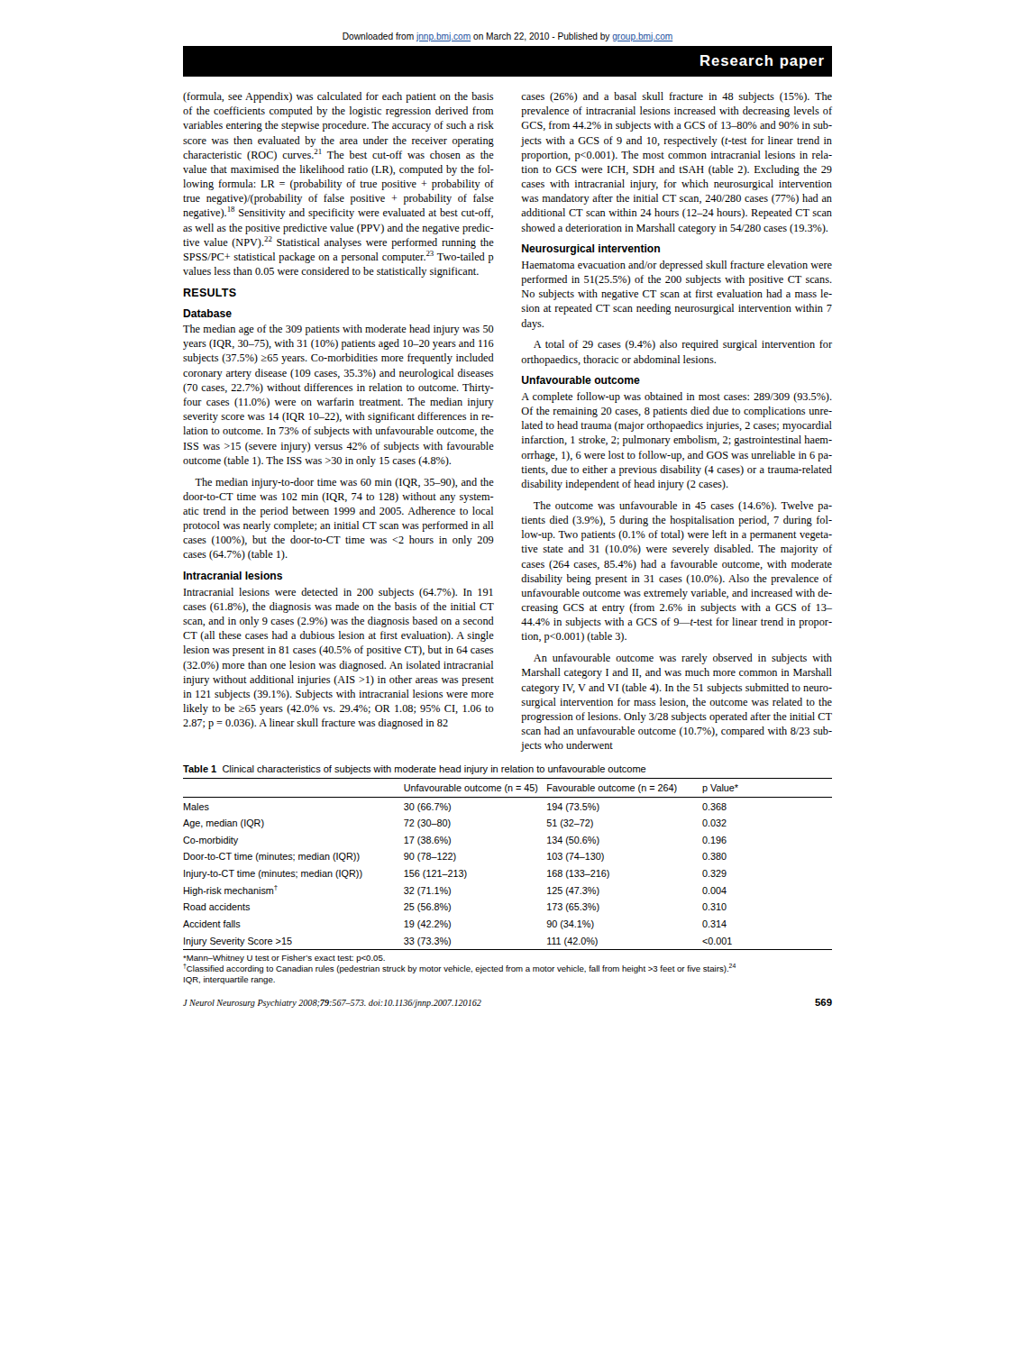Downloaded from jnnp.bmj.com on March 22, 2010 - Published by group.bmj.com
Research paper
(formula, see Appendix) was calculated for each patient on the basis of the coefficients computed by the logistic regression derived from variables entering the stepwise procedure. The accuracy of such a risk score was then evaluated by the area under the receiver operating characteristic (ROC) curves.21 The best cut-off was chosen as the value that maximised the likelihood ratio (LR), computed by the following formula: LR = (probability of true positive + probability of true negative)/(probability of false positive + probability of false negative).18 Sensitivity and specificity were evaluated at best cut-off, as well as the positive predictive value (PPV) and the negative predictive value (NPV).22 Statistical analyses were performed running the SPSS/PC+ statistical package on a personal computer.23 Two-tailed p values less than 0.05 were considered to be statistically significant.
Results
Database
The median age of the 309 patients with moderate head injury was 50 years (IQR, 30–75), with 31 (10%) patients aged 10–20 years and 116 subjects (37.5%) ≥65 years. Co-morbidities more frequently included coronary artery disease (109 cases, 35.3%) and neurological diseases (70 cases, 22.7%) without differences in relation to outcome. Thirty-four cases (11.0%) were on warfarin treatment. The median injury severity score was 14 (IQR 10–22), with significant differences in relation to outcome. In 73% of subjects with unfavourable outcome, the ISS was >15 (severe injury) versus 42% of subjects with favourable outcome (table 1). The ISS was >30 in only 15 cases (4.8%).
The median injury-to-door time was 60 min (IQR, 35–90), and the door-to-CT time was 102 min (IQR, 74 to 128) without any systematic trend in the period between 1999 and 2005. Adherence to local protocol was nearly complete; an initial CT scan was performed in all cases (100%), but the door-to-CT time was <2 hours in only 209 cases (64.7%) (table 1).
Intracranial lesions
Intracranial lesions were detected in 200 subjects (64.7%). In 191 cases (61.8%), the diagnosis was made on the basis of the initial CT scan, and in only 9 cases (2.9%) was the diagnosis based on a second CT (all these cases had a dubious lesion at first evaluation). A single lesion was present in 81 cases (40.5% of positive CT), but in 64 cases (32.0%) more than one lesion was diagnosed. An isolated intracranial injury without additional injuries (AIS >1) in other areas was present in 121 subjects (39.1%). Subjects with intracranial lesions were more likely to be ≥65 years (42.0% vs. 29.4%; OR 1.08; 95% CI, 1.06 to 2.87; p = 0.036). A linear skull fracture was diagnosed in 82
cases (26%) and a basal skull fracture in 48 subjects (15%). The prevalence of intracranial lesions increased with decreasing levels of GCS, from 44.2% in subjects with a GCS of 13–80% and 90% in subjects with a GCS of 9 and 10, respectively (t-test for linear trend in proportion, p<0.001). The most common intracranial lesions in relation to GCS were ICH, SDH and tSAH (table 2). Excluding the 29 cases with intracranial injury, for which neurosurgical intervention was mandatory after the initial CT scan, 240/280 cases (77%) had an additional CT scan within 24 hours (12–24 hours). Repeated CT scan showed a deterioration in Marshall category in 54/280 cases (19.3%).
Neurosurgical intervention
Haematoma evacuation and/or depressed skull fracture elevation were performed in 51(25.5%) of the 200 subjects with positive CT scans. No subjects with negative CT scan at first evaluation had a mass lesion at repeated CT scan needing neurosurgical intervention within 7 days.
A total of 29 cases (9.4%) also required surgical intervention for orthopaedics, thoracic or abdominal lesions.
Unfavourable outcome
A complete follow-up was obtained in most cases: 289/309 (93.5%). Of the remaining 20 cases, 8 patients died due to complications unrelated to head trauma (major orthopaedics injuries, 2 cases; myocardial infarction, 1 stroke, 2; pulmonary embolism, 2; gastrointestinal haemorrhage, 1), 6 were lost to follow-up, and GOS was unreliable in 6 patients, due to either a previous disability (4 cases) or a trauma-related disability independent of head injury (2 cases).
The outcome was unfavourable in 45 cases (14.6%). Twelve patients died (3.9%), 5 during the hospitalisation period, 7 during follow-up. Two patients (0.1% of total) were left in a permanent vegetative state and 31 (10.0%) were severely disabled. The majority of cases (264 cases, 85.4%) had a favourable outcome, with moderate disability being present in 31 cases (10.0%). Also the prevalence of unfavourable outcome was extremely variable, and increased with decreasing GCS at entry (from 2.6% in subjects with a GCS of 13–44.4% in subjects with a GCS of 9—t-test for linear trend in proportion, p<0.001) (table 3).
An unfavourable outcome was rarely observed in subjects with Marshall category I and II, and was much more common in Marshall category IV, V and VI (table 4). In the 51 subjects submitted to neurosurgical intervention for mass lesion, the outcome was related to the progression of lesions. Only 3/28 subjects operated after the initial CT scan had an unfavourable outcome (10.7%), compared with 8/23 subjects who underwent
Table 1 Clinical characteristics of subjects with moderate head injury in relation to unfavourable outcome
| | Unfavourable outcome (n = 45) | Favourable outcome (n = 264) | p Value* |
| --- | --- | --- | --- |
| Males | 30 (66.7%) | 194 (73.5%) | 0.368 |
| Age, median (IQR) | 72 (30–80) | 51 (32–72) | 0.032 |
| Co-morbidity | 17 (38.6%) | 134 (50.6%) | 0.196 |
| Door-to-CT time (minutes; median (IQR)) | 90 (78–122) | 103 (74–130) | 0.380 |
| Injury-to-CT time (minutes; median (IQR)) | 156 (121–213) | 168 (133–216) | 0.329 |
| High-risk mechanism † | 32 (71.1%) | 125 (47.3%) | 0.004 |
| Road accidents | 25 (56.8%) | 173 (65.3%) | 0.310 |
| Accident falls | 19 (42.2%) | 90 (34.1%) | 0.314 |
| Injury Severity Score >15 | 33 (73.3%) | 111 (42.0%) | <0.001 |
*Mann–Whitney U test or Fisher’s exact test: p<0.05.
†Classified according to Canadian rules (pedestrian struck by motor vehicle, ejected from a motor vehicle, fall from height >3 feet or five stairs).24
IQR, interquartile range.
J Neurol Neurosurg Psychiatry 2008;79:567–573. doi:10.1136/jnnp.2007.120162
569